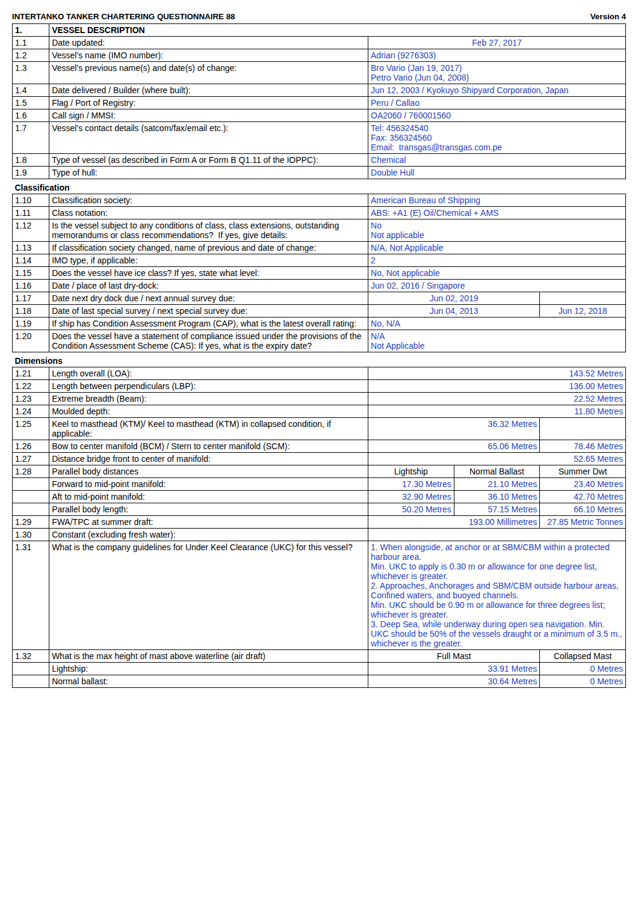INTERTANKO TANKER CHARTERING QUESTIONNAIRE 88
Version 4
| 1. | VESSEL DESCRIPTION |
| 1.1 | Date updated: | Feb 27, 2017 |
| 1.2 | Vessel’s name (IMO number): | Adrian (9276303) |
| 1.3 | Vessel’s previous name(s) and date(s) of change: | Bro Vario (Jan 19, 2017) Petro Vario (Jun 04, 2008) |
| 1.4 | Date delivered / Builder (where built): | Jun 12, 2003 / Kyokuyo Shipyard Corporation, Japan |
| 1.5 | Flag / Port of Registry: | Peru / Callao |
| 1.6 | Call sign / MMSI: | OA2060 / 760001560 |
| 1.7 | Vessel’s contact details (satcom/fax/email etc.): | Tel: 456324540 Fax: 356324560 Email: transgas@transgas.com.pe |
| 1.8 | Type of vessel (as described in Form A or Form B Q1.11 of the IOPPC): | Chemical |
| 1.9 | Type of hull: | Double Hull |
| Classification |
| 1.10 | Classification society: | American Bureau of Shipping |
| 1.11 | Class notation: | ABS: +A1 (E) Oil/Chemical + AMS |
| 1.12 | Is the vessel subject to any conditions of class, class extensions, outstanding memorandums or class recommendations? If yes, give details: | No Not applicable |
| 1.13 | If classification society changed, name of previous and date of change: | N/A, Not Applicable |
| 1.14 | IMO type, if applicable: | 2 |
| 1.15 | Does the vessel have ice class? If yes, state what level: | No, Not applicable |
| 1.16 | Date / place of last dry-dock: | Jun 02, 2016 / Singapore |
| 1.17 | Date next dry dock due / next annual survey due: | Jun 02, 2019 | |
| 1.18 | Date of last special survey / next special survey due: | Jun 04, 2013 | Jun 12, 2018 |
| 1.19 | If ship has Condition Assessment Program (CAP), what is the latest overall rating: | No, N/A |
| 1.20 | Does the vessel have a statement of compliance issued under the provisions of the Condition Assessment Scheme (CAS): If yes, what is the expiry date? | N/A Not Applicable |
| Dimensions |
| 1.21 | Length overall (LOA): | 143.52 Metres |
| 1.22 | Length between perpendiculars (LBP): | 136.00 Metres |
| 1.23 | Extreme breadth (Beam): | 22.52 Metres |
| 1.24 | Moulded depth: | 11.80 Metres |
| 1.25 | Keel to masthead (KTM)/ Keel to masthead (KTM) in collapsed condition, if applicable: | 36.32 Metres | |
| 1.26 | Bow to center manifold (BCM) / Stern to center manifold (SCM): | 65.06 Metres | 78.46 Metres |
| 1.27 | Distance bridge front to center of manifold: | 52.65 Metres |
| 1.28 | Parallel body distances | Lightship | Normal Ballast | Summer Dwt |
| | Forward to mid-point manifold: | 17.30 Metres | 21.10 Metres | 23.40 Metres |
| | Aft to mid-point manifold: | 32.90 Metres | 36.10 Metres | 42.70 Metres |
| | Parallel body length: | 50.20 Metres | 57.15 Metres | 66.10 Metres |
| 1.29 | FWA/TPC at summer draft: | 193.00 Millimetres | 27.85 Metric Tonnes |
| 1.30 | Constant (excluding fresh water): | |
| 1.31 | What is the company guidelines for Under Keel Clearance (UKC) for this vessel? | 1. When alongside, at anchor or at SBM/CBM within a protected harbour area. Min. UKC to apply is 0.30 m or allowance for one degree list, whichever is greater. 2. Approaches, Anchorages and SBM/CBM outside harbour areas, Confined waters, and buoyed channels. Min. UKC should be 0.90 m or allowance for three degrees list; whichever is greater. 3. Deep Sea, while underway during open sea navigation. Min. UKC should be 50% of the vessels draught or a minimum of 3.5 m., whichever is the greater. |
| 1.32 | What is the max height of mast above waterline (air draft) | Full Mast | Collapsed Mast |
| | Lightship: | 33.91 Metres | 0 Metres |
| | Normal ballast: | 30.64 Metres | 0 Metres |